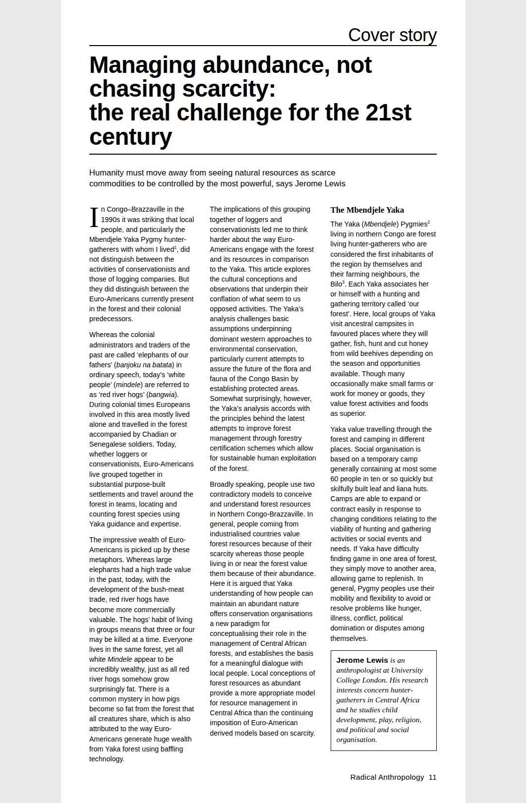Cover story
Managing abundance, not chasing scarcity:
the real challenge for the 21st century
Humanity must move away from seeing natural resources as scarce commodities to be controlled by the most powerful, says Jerome Lewis
In Congo–Brazzaville in the 1990s it was striking that local people, and particularly the Mbendjele Yaka Pygmy hunter-gatherers with whom I lived1, did not distinguish between the activities of conservationists and those of logging companies. But they did distinguish between the Euro-Americans currently present in the forest and their colonial predecessors.
Whereas the colonial administrators and traders of the past are called ‘elephants of our fathers’ (banjoku na batata) in ordinary speech, today’s ‘white people’ (mindele) are referred to as ‘red river hogs’ (bangwia). During colonial times Europeans involved in this area mostly lived alone and travelled in the forest accompanied by Chadian or Senegalese soldiers. Today, whether loggers or conservationists, Euro-Americans live grouped together in substantial purpose-built settlements and travel around the forest in teams, locating and counting forest species using Yaka guidance and expertise.
The impressive wealth of Euro-Americans is picked up by these metaphors. Whereas large elephants had a high trade value in the past, today, with the development of the bush-meat trade, red river hogs have become more commercially valuable. The hogs’ habit of living in groups means that three or four may be killed at a time. Everyone lives in the same forest, yet all white Mindele appear to be incredibly wealthy, just as all red river hogs somehow grow surprisingly fat. There is a common mystery in how pigs become so fat from the forest that all creatures share, which is also attributed to the way Euro-Americans generate huge wealth from Yaka forest using baffling technology.
The implications of this grouping together of loggers and conservationists led me to think harder about the way Euro-Americans engage with the forest and its resources in comparison to the Yaka. This article explores the cultural conceptions and observations that underpin their conflation of what seem to us opposed activities. The Yaka’s analysis challenges basic assumptions underpinning dominant western approaches to environmental conservation, particularly current attempts to assure the future of the flora and fauna of the Congo Basin by establishing protected areas. Somewhat surprisingly, however, the Yaka’s analysis accords with the principles behind the latest attempts to improve forest management through forestry certification schemes which allow for sustainable human exploitation of the forest.
Broadly speaking, people use two contradictory models to conceive and understand forest resources in Northern Congo-Brazzaville. In general, people coming from industrialised countries value forest resources because of their scarcity whereas those people living in or near the forest value them because of their abundance. Here it is argued that Yaka understanding of how people can maintain an abundant nature offers conservation organisations a new paradigm for conceptualising their role in the management of Central African forests, and establishes the basis for a meaningful dialogue with local people. Local conceptions of forest resources as abundant provide a more appropriate model for resource management in Central Africa than the continuing imposition of Euro-American derived models based on scarcity.
The Mbendjele Yaka
The Yaka (Mbendjele) Pygmies2 living in northern Congo are forest living hunter-gatherers who are considered the first inhabitants of the region by themselves and their farming neighbours, the Bilo3. Each Yaka associates her or himself with a hunting and gathering territory called ‘our forest’. Here, local groups of Yaka visit ancestral campsites in favoured places where they will gather, fish, hunt and cut honey from wild beehives depending on the season and opportunities available. Though many occasionally make small farms or work for money or goods, they value forest activities and foods as superior.
Yaka value travelling through the forest and camping in different places. Social organisation is based on a temporary camp generally containing at most some 60 people in ten or so quickly but skilfully built leaf and liana huts. Camps are able to expand or contract easily in response to changing conditions relating to the viability of hunting and gathering activities or social events and needs. If Yaka have difficulty finding game in one area of forest, they simply move to another area, allowing game to replenish. In general, Pygmy peoples use their mobility and flexibility to avoid or resolve problems like hunger, illness, conflict, political domination or disputes among themselves.
Jerome Lewis is an anthropologist at University College London. His research interests concern hunter-gatherers in Central Africa and he studies child development, play, religion, and political and social organisation.
Radical Anthropology 11